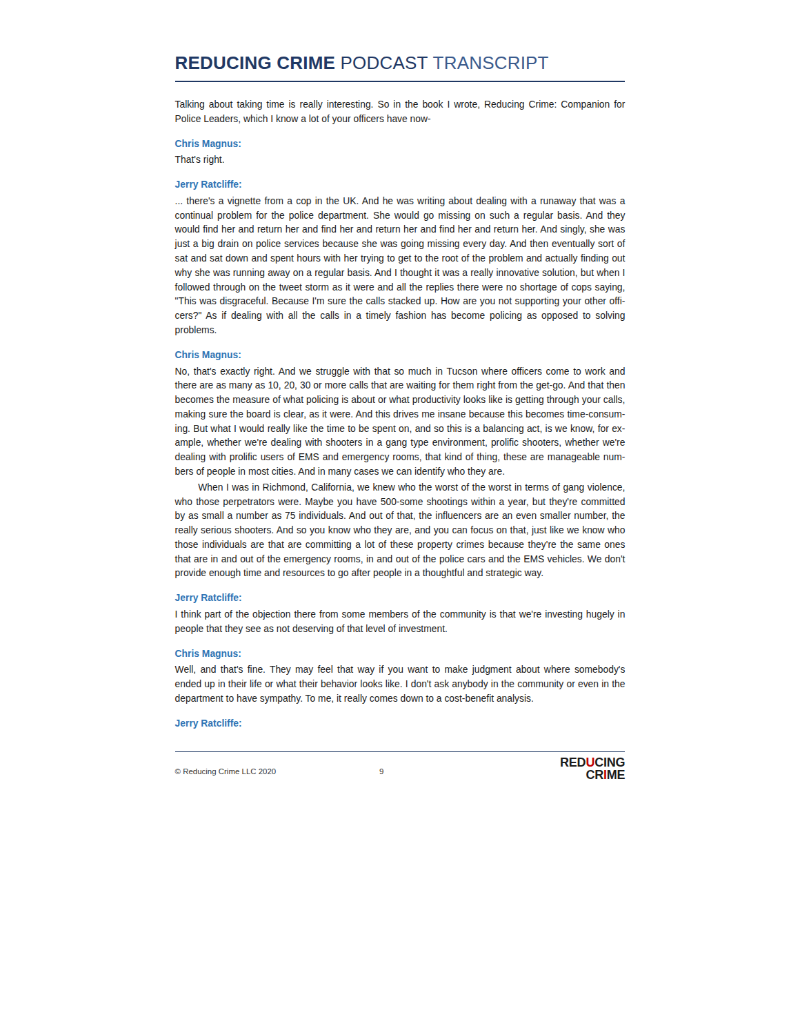Reducing Crime Podcast Transcript
Talking about taking time is really interesting. So in the book I wrote, Reducing Crime: Companion for Police Leaders, which I know a lot of your officers have now-
Chris Magnus:
That's right.
Jerry Ratcliffe:
... there's a vignette from a cop in the UK. And he was writing about dealing with a runaway that was a continual problem for the police department. She would go missing on such a regular basis. And they would find her and return her and find her and return her and find her and return her. And singly, she was just a big drain on police services because she was going missing every day. And then eventually sort of sat and sat down and spent hours with her trying to get to the root of the problem and actually finding out why she was running away on a regular basis. And I thought it was a really innovative solution, but when I followed through on the tweet storm as it were and all the replies there were no shortage of cops saying, "This was disgraceful. Because I'm sure the calls stacked up. How are you not supporting your other officers?" As if dealing with all the calls in a timely fashion has become policing as opposed to solving problems.
Chris Magnus:
No, that's exactly right. And we struggle with that so much in Tucson where officers come to work and there are as many as 10, 20, 30 or more calls that are waiting for them right from the get-go. And that then becomes the measure of what policing is about or what productivity looks like is getting through your calls, making sure the board is clear, as it were. And this drives me insane because this becomes time-consuming. But what I would really like the time to be spent on, and so this is a balancing act, is we know, for example, whether we're dealing with shooters in a gang type environment, prolific shooters, whether we're dealing with prolific users of EMS and emergency rooms, that kind of thing, these are manageable numbers of people in most cities. And in many cases we can identify who they are.
When I was in Richmond, California, we knew who the worst of the worst in terms of gang violence, who those perpetrators were. Maybe you have 500-some shootings within a year, but they're committed by as small a number as 75 individuals. And out of that, the influencers are an even smaller number, the really serious shooters. And so you know who they are, and you can focus on that, just like we know who those individuals are that are committing a lot of these property crimes because they're the same ones that are in and out of the emergency rooms, in and out of the police cars and the EMS vehicles. We don't provide enough time and resources to go after people in a thoughtful and strategic way.
Jerry Ratcliffe:
I think part of the objection there from some members of the community is that we're investing hugely in people that they see as not deserving of that level of investment.
Chris Magnus:
Well, and that's fine. They may feel that way if you want to make judgment about where somebody's ended up in their life or what their behavior looks like. I don't ask anybody in the community or even in the department to have sympathy. To me, it really comes down to a cost-benefit analysis.
Jerry Ratcliffe:
© Reducing Crime LLC 2020
9
REDUCING CRIME